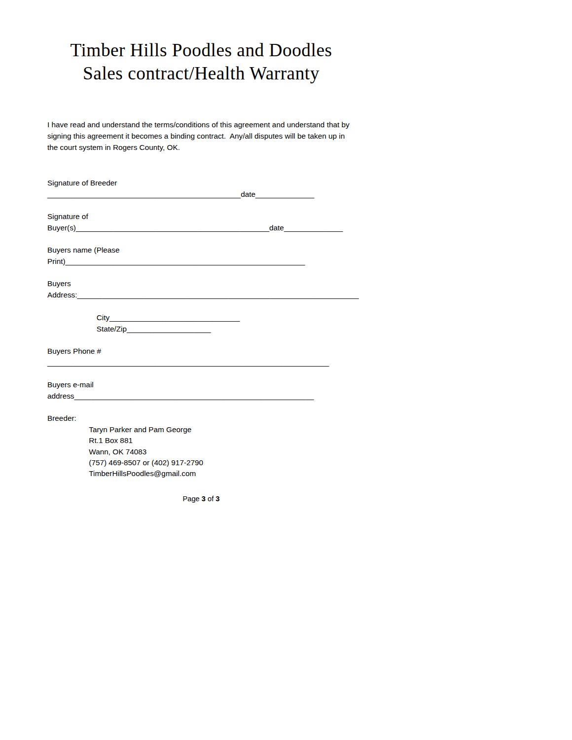Timber Hills Poodles and DoodlesSales contract/Health Warranty
I have read and understand the terms/conditions of this agreement and understand that by signing this agreement it becomes a binding contract. Any/all disputes will be taken up in the court system in Rogers County, OK.
Signature of Breeder ______________________________________________date______________
Signature of Buyer(s)______________________________________________date______________
Buyers name (Please Print)_________________________________________________________
Buyers Address:___________________________________________________________________
City_______________________________ State/Zip____________________
Buyers Phone # ___________________________________________________________________
Buyers e-mail address_________________________________________________________
Breeder:
Taryn Parker and Pam George
Rt.1 Box 881
Wann, OK 74083
(757) 469-8507 or (402) 917-2790
TimberHillsPoodles@gmail.com
Page 3 of 3